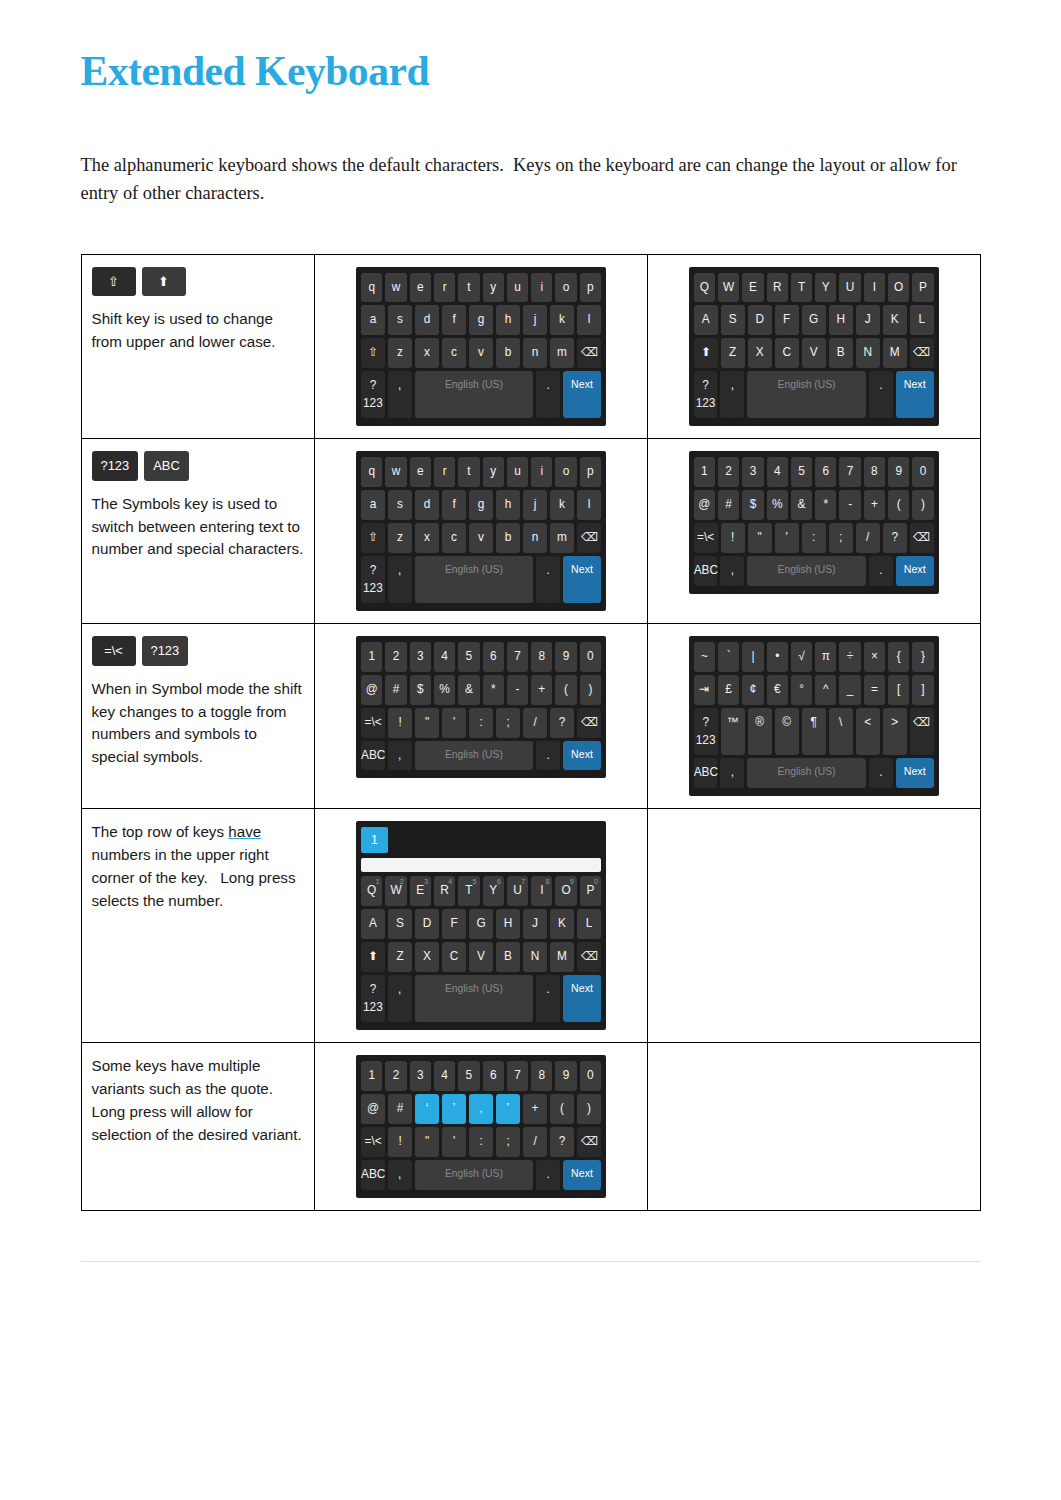Extended Keyboard
The alphanumeric keyboard shows the default characters. Keys on the keyboard are can change the layout or allow for entry of other characters.
| ⇧ ⬆ Shift key is used to change from upper and lower case. | q w e r t y u i o p a s d f g h j k l ⇧ z x c v b n m ⌫ ?123 , English (US) . Next | Q W E R T Y U I O P A S D F G H J K L ⬆ Z X C V B N M ⌫ ?123 , English (US) . Next |
| ?123 ABC The Symbols key is used to switch between entering text to number and special characters. | q w e r t y u i o p a s d f g h j k l ⇧ z x c v b n m ⌫ ?123 , English (US) . Next | 1 2 3 4 5 6 7 8 9 0 @ # $ % & * - + ( ) =\< ! " ' : ; / ? ⌫ ABC , English (US) . Next |
| =\< ?123 When in Symbol mode the shift key changes to a toggle from numbers and symbols to special symbols. | 1 2 3 4 5 6 7 8 9 0 @ # $ % & * - + ( ) =\< ! " ' : ; / ? ⌫ ABC , English (US) . Next | ~ ` / • √ π ÷ × { } ⇥ £ ¢ € ° ^ _ = [ ] ?123 ™ ® © ¶ \ < > ⌫ ABC , English (US) . Next |
| The top row of keys have numbers in the upper right corner of the key. Long press selects the number. | 1 Q 1 W 2 E 3 R 4 T 5 Y 6 U 7 I 8 O 9 P 0 A S D F G H J K L ⬆ Z X C V B N M ⌫ ?123 , English (US) . Next | |
| Some keys have multiple variants such as the quote. Long press will allow for selection of the desired variant. | 1 2 3 4 5 6 7 8 9 0 @ # ‘ ’ ‚ ‛ + ( ) =\< ! " ' : ; / ? ⌫ ABC , English (US) . Next | |